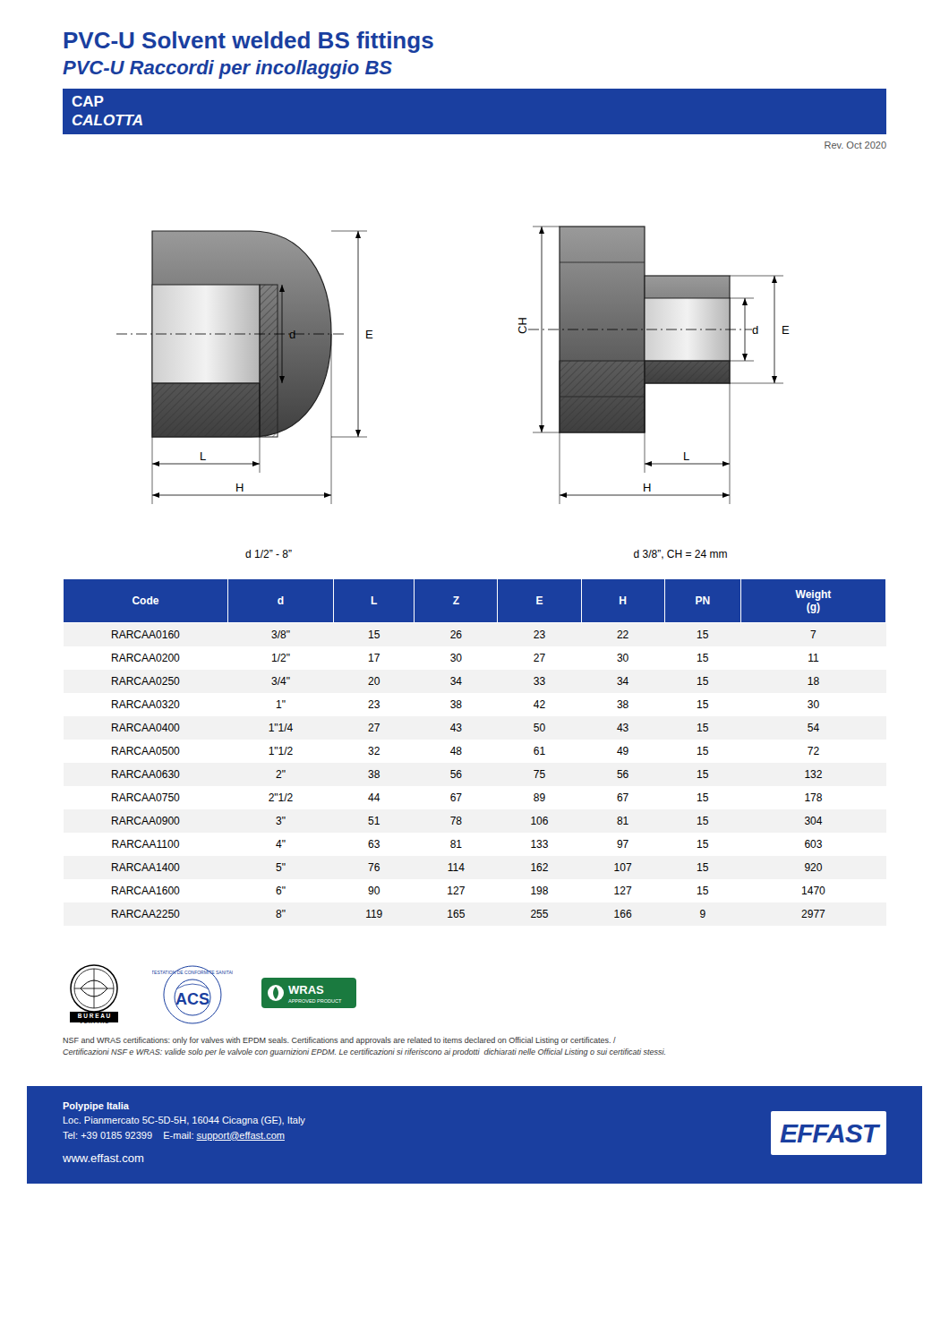PVC-U Solvent welded BS fittings
PVC-U Raccordi per incollaggio BS
CAP
CALOTTA
Rev. Oct 2020
d E L H
d 1/2” - 8”
CH d E L H
d 3/8”, CH = 24 mm
| Code | d | L | Z | E | H | PN | Weight (g) |
| --- | --- | --- | --- | --- | --- | --- | --- |
| RARCAA0160 | 3/8" | 15 | 26 | 23 | 22 | 15 | 7 |
| RARCAA0200 | 1/2" | 17 | 30 | 27 | 30 | 15 | 11 |
| RARCAA0250 | 3/4" | 20 | 34 | 33 | 34 | 15 | 18 |
| RARCAA0320 | 1" | 23 | 38 | 42 | 38 | 15 | 30 |
| RARCAA0400 | 1"1/4 | 27 | 43 | 50 | 43 | 15 | 54 |
| RARCAA0500 | 1"1/2 | 32 | 48 | 61 | 49 | 15 | 72 |
| RARCAA0630 | 2" | 38 | 56 | 75 | 56 | 15 | 132 |
| RARCAA0750 | 2"1/2 | 44 | 67 | 89 | 67 | 15 | 178 |
| RARCAA0900 | 3" | 51 | 78 | 106 | 81 | 15 | 304 |
| RARCAA1100 | 4" | 63 | 81 | 133 | 97 | 15 | 603 |
| RARCAA1400 | 5" | 76 | 114 | 162 | 107 | 15 | 920 |
| RARCAA1600 | 6" | 90 | 127 | 198 | 127 | 15 | 1470 |
| RARCAA2250 | 8" | 119 | 165 | 255 | 166 | 9 | 2977 |
B U R E A U V E R I T A S
ATTESTATION DE CONFORMITE SANITAIRE ACS
WRAS APPROVED PRODUCT
NSF and WRAS certifications: only for valves with EPDM seals. Certifications and approvals are related to items declared on Official Listing or certificates. /
Certificazioni NSF e WRAS: valide solo per le valvole con guarnizioni EPDM. Le certificazioni si riferiscono ai prodotti dichiarati nelle Official Listing o sui certificati stessi.
Polypipe Italia
Loc. Pianmercato 5C-5D-5H, 16044 Cicagna (GE), Italy
Tel: +39 0185 92399 E-mail: support@effast.com
www.effast.com
EFFAST